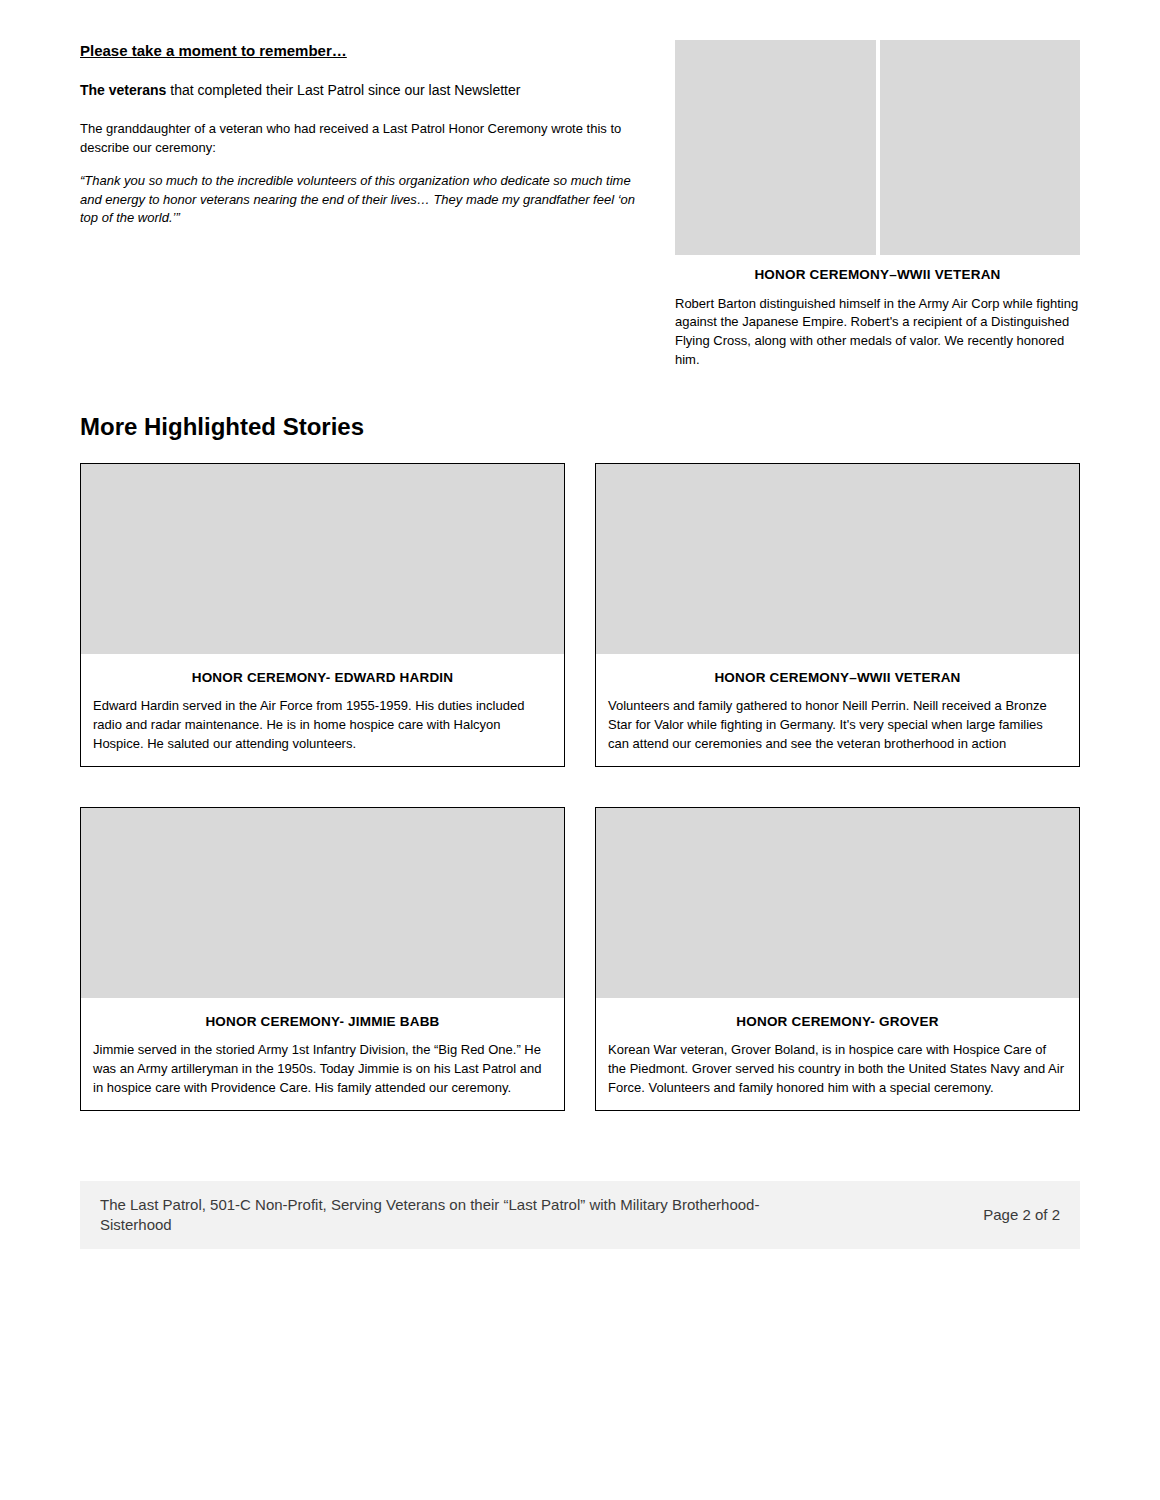Please take a moment to remember…
The veterans that completed their Last Patrol since our last Newsletter
The granddaughter of a veteran who had received a Last Patrol Honor Ceremony wrote this to describe our ceremony:
“Thank you so much to the incredible volunteers of this organization who dedicate so much time and energy to honor veterans nearing the end of their lives… They made my grandfather feel ‘on top of the world.’”
HONOR CEREMONY–WWII VETERAN
Robert Barton distinguished himself in the Army Air Corp while fighting against the Japanese Empire. Robert's a recipient of a Distinguished Flying Cross, along with other medals of valor. We recently honored him.
More Highlighted Stories
HONOR CEREMONY- EDWARD HARDIN
Edward Hardin served in the Air Force from 1955-1959. His duties included radio and radar maintenance. He is in home hospice care with Halcyon Hospice. He saluted our attending volunteers.
HONOR CEREMONY–WWII VETERAN
Volunteers and family gathered to honor Neill Perrin. Neill received a Bronze Star for Valor while fighting in Germany. It's very special when large families can attend our ceremonies and see the veteran brotherhood in action
HONOR CEREMONY- JIMMIE BABB
Jimmie served in the storied Army 1st Infantry Division, the “Big Red One.” He was an Army artilleryman in the 1950s. Today Jimmie is on his Last Patrol and in hospice care with Providence Care. His family attended our ceremony.
HONOR CEREMONY- GROVER
Korean War veteran, Grover Boland, is in hospice care with Hospice Care of the Piedmont. Grover served his country in both the United States Navy and Air Force. Volunteers and family honored him with a special ceremony.
The Last Patrol, 501-C Non-Profit, Serving Veterans on their “Last Patrol” with Military Brotherhood-Sisterhood
Page 2 of 2